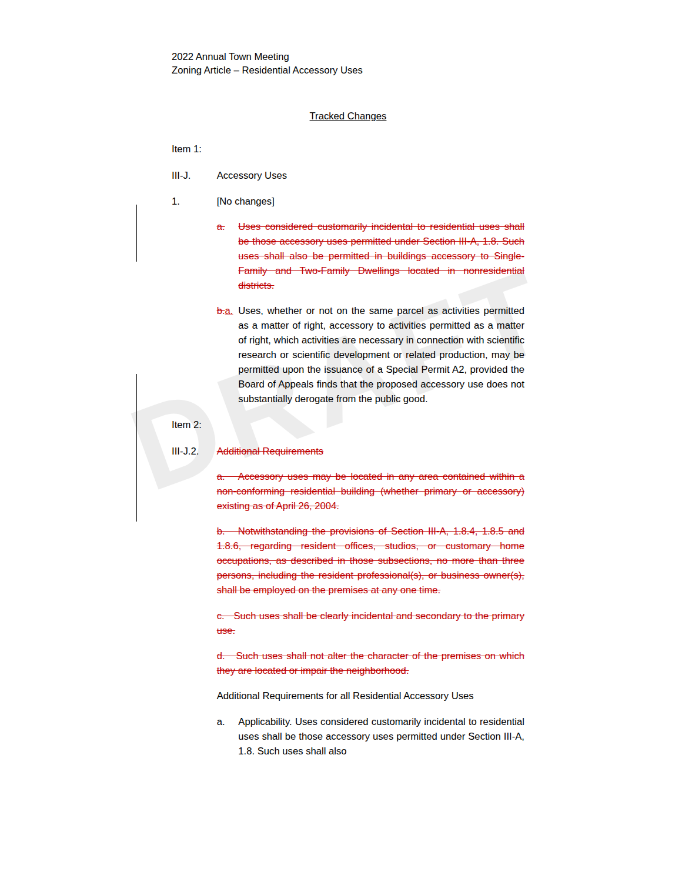DRAFT
2022 Annual Town Meeting
Zoning Article – Residential Accessory Uses
Tracked Changes
Item 1:
III-J.
Accessory Uses
1.
[No changes]
a.
Uses considered customarily incidental to residential uses shall be those accessory uses permitted under Section III-A, 1.8. Such uses shall also be permitted in buildings accessory to Single-Family and Two-Family Dwellings located in nonresidential districts.
b.a.
Uses, whether or not on the same parcel as activities permitted as a matter of right, accessory to activities permitted as a matter of right, which activities are necessary in connection with scientific research or scientific development or related production, may be permitted upon the issuance of a Special Permit A2, provided the Board of Appeals finds that the proposed accessory use does not substantially derogate from the public good.
Item 2:
III-J.2.
Additional Requirements
a. Accessory uses may be located in any area contained within a non-conforming residential building (whether primary or accessory) existing as of April 26, 2004.
b. Notwithstanding the provisions of Section III-A, 1.8.4, 1.8.5 and 1.8.6, regarding resident offices, studios, or customary home occupations, as described in those subsections, no more than three persons, including the resident professional(s), or business owner(s), shall be employed on the premises at any one time.
c. Such uses shall be clearly incidental and secondary to the primary use.
d. Such uses shall not alter the character of the premises on which they are located or impair the neighborhood.
Additional Requirements for all Residential Accessory Uses
a.
Applicability. Uses considered customarily incidental to residential uses shall be those accessory uses permitted under Section III-A, 1.8. Such uses shall also